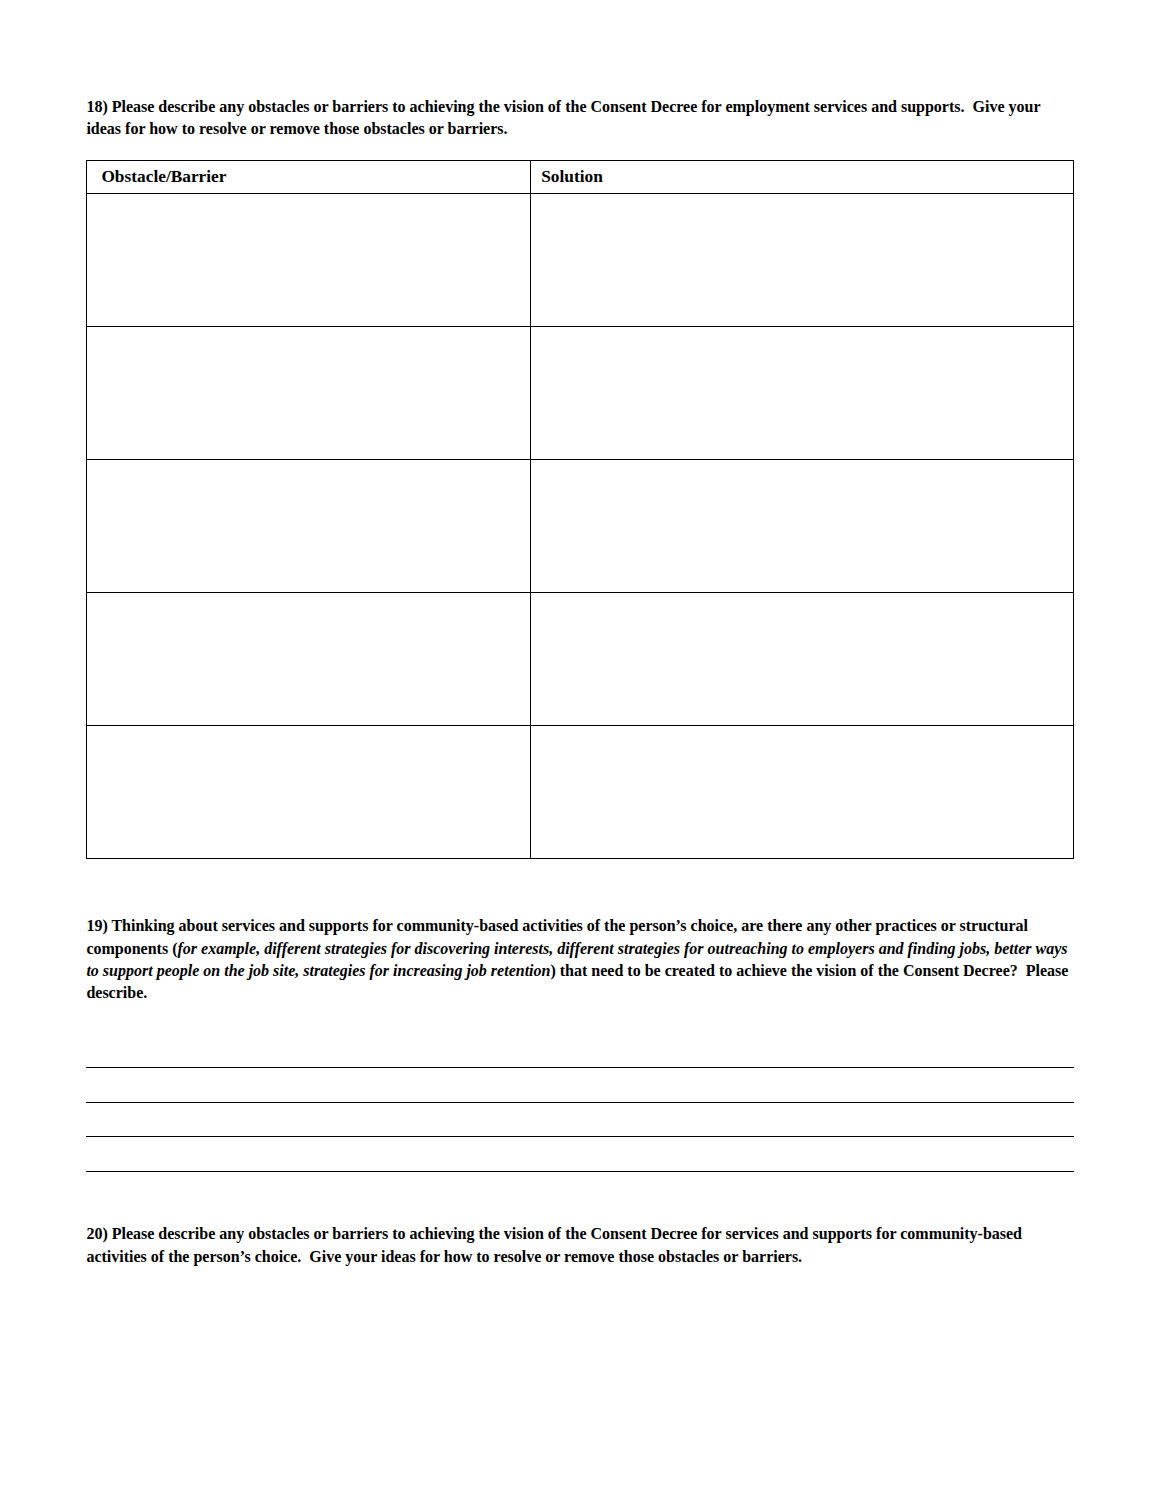18) Please describe any obstacles or barriers to achieving the vision of the Consent Decree for employment services and supports. Give your ideas for how to resolve or remove those obstacles or barriers.
| Obstacle/Barrier | Solution |
| --- | --- |
19) Thinking about services and supports for community-based activities of the person’s choice, are there any other practices or structural components (for example, different strategies for discovering interests, different strategies for outreaching to employers and finding jobs, better ways to support people on the job site, strategies for increasing job retention) that need to be created to achieve the vision of the Consent Decree? Please describe.
20) Please describe any obstacles or barriers to achieving the vision of the Consent Decree for services and supports for community-based activities of the person’s choice. Give your ideas for how to resolve or remove those obstacles or barriers.